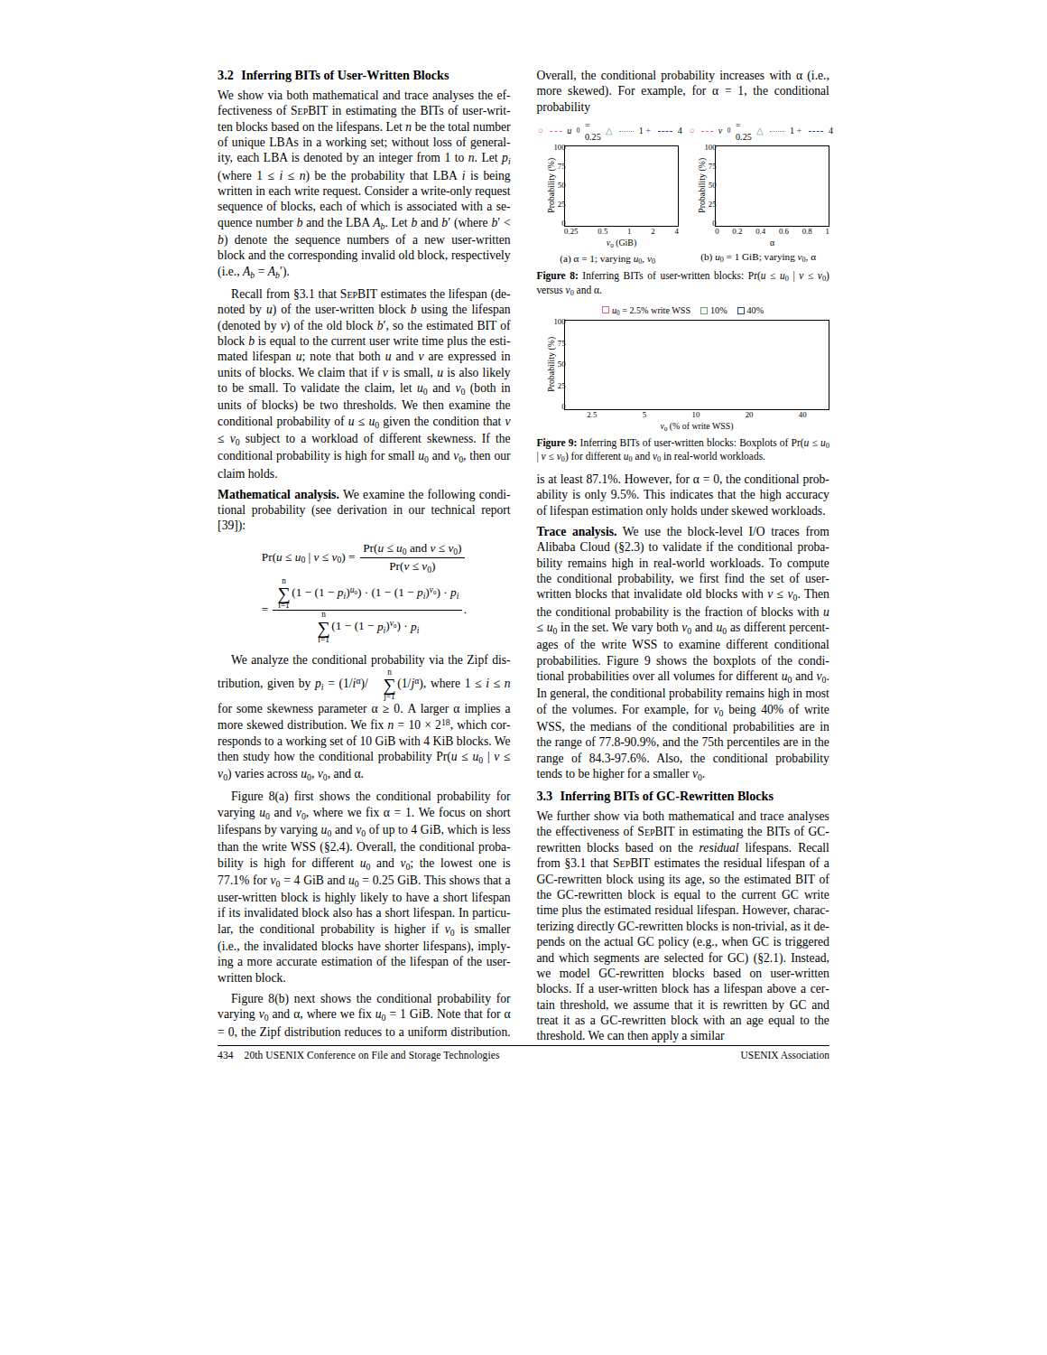3.2 Inferring BITs of User-Written Blocks
We show via both mathematical and trace analyses the effectiveness of SepBIT in estimating the BITs of user-written blocks based on the lifespans. Let n be the total number of unique LBAs in a working set; without loss of generality, each LBA is denoted by an integer from 1 to n. Let pi (where 1 ≤ i ≤ n) be the probability that LBA i is being written in each write request. Consider a write-only request sequence of blocks, each of which is associated with a sequence number b and the LBA Ab. Let b and b′ (where b′ < b) denote the sequence numbers of a new user-written block and the corresponding invalid old block, respectively (i.e., Ab = Ab′).
Recall from §3.1 that SepBIT estimates the lifespan (denoted by u) of the user-written block b using the lifespan (denoted by v) of the old block b′, so the estimated BIT of block b is equal to the current user write time plus the estimated lifespan u; note that both u and v are expressed in units of blocks. We claim that if v is small, u is also likely to be small. To validate the claim, let u0 and v0 (both in units of blocks) be two thresholds. We then examine the conditional probability of u ≤ u0 given the condition that v ≤ v0 subject to a workload of different skewness. If the conditional probability is high for small u0 and v0, then our claim holds.
Mathematical analysis. We examine the following conditional probability (see derivation in our technical report [39]):
Pr(u ≤ u0 | v ≤ v0) = Pr(u ≤ u0 and v ≤ v0) Pr(v ≤ v0) = n∑i=1(1 − (1 − pi)u0) · (1 − (1 − pi)v0) · pi n∑i=1(1 − (1 − pi)v0) · pi .
We analyze the conditional probability via the Zipf distribution, given by pi = (1/iα)/n∑j=1(1/jα), where 1 ≤ i ≤ n for some skewness parameter α ≥ 0. A larger α implies a more skewed distribution. We fix n = 10 × 218, which corresponds to a working set of 10 GiB with 4 KiB blocks. We then study how the conditional probability Pr(u ≤ u0 | v ≤ v0) varies across u0, v0, and α.
Figure 8(a) first shows the conditional probability for varying u0 and v0, where we fix α = 1. We focus on short lifespans by varying u0 and v0 of up to 4 GiB, which is less than the write WSS (§2.4). Overall, the conditional probability is high for different u0 and v0; the lowest one is 77.1% for v0 = 4 GiB and u0 = 0.25 GiB. This shows that a user-written block is highly likely to have a short lifespan if its invalidated block also has a short lifespan. In particular, the conditional probability is higher if v0 is smaller (i.e., the invalidated blocks have shorter lifespans), implying a more accurate estimation of the lifespan of the user-written block.
Figure 8(b) next shows the conditional probability for varying v0 and α, where we fix u0 = 1 GiB. Note that for α = 0, the Zipf distribution reduces to a uniform distribution. Overall, the conditional probability increases with α (i.e., more skewed). For example, for α = 1, the conditional probability
○ u0 = 0.25 △ 1 + 4 ○ v0 = 0.25 △ 1 + 4
Probability (%)
1007550250
0.250.5124
v0 (GiB)
(a) α = 1; varying u0, v0
Probability (%)
1007550250
00.20.40.60.81
α
(b) u0 = 1 GiB; varying v0, α
Figure 8: Inferring BITs of user-written blocks: Pr(u ≤ u0 | v ≤ v0) versus v0 and α.
u0 = 2.5% write WSS 10% 40%
Probability (%)
1007550250
2.55102040
v0 (% of write WSS)
Figure 9: Inferring BITs of user-written blocks: Boxplots of Pr(u ≤ u0 | v ≤ v0) for different u0 and v0 in real-world workloads.
is at least 87.1%. However, for α = 0, the conditional probability is only 9.5%. This indicates that the high accuracy of lifespan estimation only holds under skewed workloads.
Trace analysis. We use the block-level I/O traces from Alibaba Cloud (§2.3) to validate if the conditional probability remains high in real-world workloads. To compute the conditional probability, we first find the set of user-written blocks that invalidate old blocks with v ≤ v0. Then the conditional probability is the fraction of blocks with u ≤ u0 in the set. We vary both v0 and u0 as different percentages of the write WSS to examine different conditional probabilities. Figure 9 shows the boxplots of the conditional probabilities over all volumes for different u0 and v0. In general, the conditional probability remains high in most of the volumes. For example, for v0 being 40% of write WSS, the medians of the conditional probabilities are in the range of 77.8-90.9%, and the 75th percentiles are in the range of 84.3-97.6%. Also, the conditional probability tends to be higher for a smaller v0.
3.3 Inferring BITs of GC-Rewritten Blocks
We further show via both mathematical and trace analyses the effectiveness of SepBIT in estimating the BITs of GC-rewritten blocks based on the residual lifespans. Recall from §3.1 that SepBIT estimates the residual lifespan of a GC-rewritten block using its age, so the estimated BIT of the GC-rewritten block is equal to the current GC write time plus the estimated residual lifespan. However, characterizing directly GC-rewritten blocks is non-trivial, as it depends on the actual GC policy (e.g., when GC is triggered and which segments are selected for GC) (§2.1). Instead, we model GC-rewritten blocks based on user-written blocks. If a user-written block has a lifespan above a certain threshold, we assume that it is rewritten by GC and treat it as a GC-rewritten block with an age equal to the threshold. We can then apply a similar
434 20th USENIX Conference on File and Storage Technologies USENIX Association